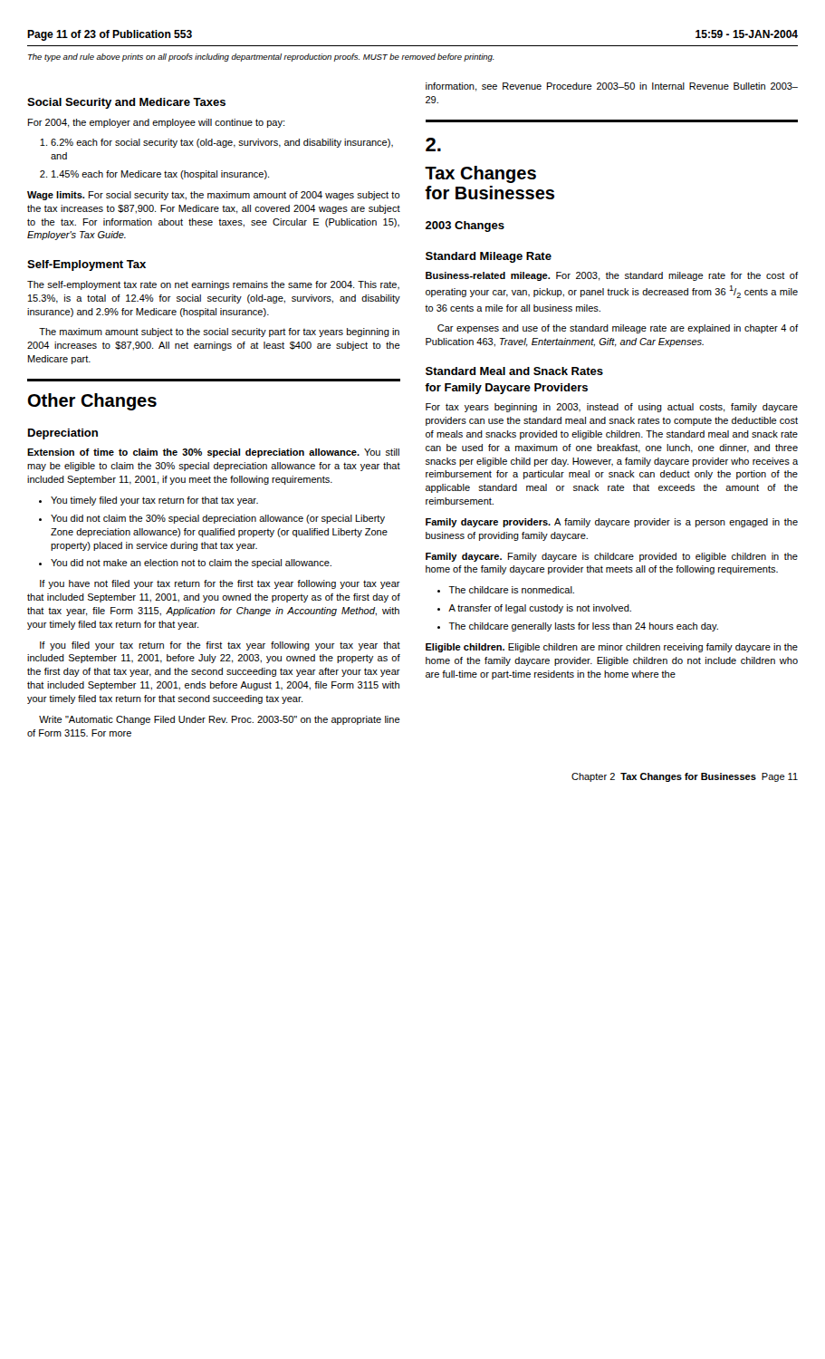Page 11 of 23 of Publication 553 15:59 - 15-JAN-2004
The type and rule above prints on all proofs including departmental reproduction proofs. MUST be removed before printing.
Social Security and Medicare Taxes
For 2004, the employer and employee will continue to pay:
6.2% each for social security tax (old-age, survivors, and disability insurance), and
1.45% each for Medicare tax (hospital insurance).
Wage limits. For social security tax, the maximum amount of 2004 wages subject to the tax increases to $87,900. For Medicare tax, all covered 2004 wages are subject to the tax. For information about these taxes, see Circular E (Publication 15), Employer's Tax Guide.
Self-Employment Tax
The self-employment tax rate on net earnings remains the same for 2004. This rate, 15.3%, is a total of 12.4% for social security (old-age, survivors, and disability insurance) and 2.9% for Medicare (hospital insurance).
The maximum amount subject to the social security part for tax years beginning in 2004 increases to $87,900. All net earnings of at least $400 are subject to the Medicare part.
Other Changes
Depreciation
Extension of time to claim the 30% special depreciation allowance. You still may be eligible to claim the 30% special depreciation allowance for a tax year that included September 11, 2001, if you meet the following requirements.
You timely filed your tax return for that tax year.
You did not claim the 30% special depreciation allowance (or special Liberty Zone depreciation allowance) for qualified property (or qualified Liberty Zone property) placed in service during that tax year.
You did not make an election not to claim the special allowance.
If you have not filed your tax return for the first tax year following your tax year that included September 11, 2001, and you owned the property as of the first day of that tax year, file Form 3115, Application for Change in Accounting Method, with your timely filed tax return for that year.
If you filed your tax return for the first tax year following your tax year that included September 11, 2001, before July 22, 2003, you owned the property as of the first day of that tax year, and the second succeeding tax year after your tax year that included September 11, 2001, ends before August 1, 2004, file Form 3115 with your timely filed tax return for that second succeeding tax year.
Write "Automatic Change Filed Under Rev. Proc. 2003-50" on the appropriate line of Form 3115. For more
information, see Revenue Procedure 2003–50 in Internal Revenue Bulletin 2003–29.
2.
Tax Changes
for Businesses
2003 Changes
Standard Mileage Rate
Business-related mileage. For 2003, the standard mileage rate for the cost of operating your car, van, pickup, or panel truck is decreased from 36 1/2 cents a mile to 36 cents a mile for all business miles.
Car expenses and use of the standard mileage rate are explained in chapter 4 of Publication 463, Travel, Entertainment, Gift, and Car Expenses.
Standard Meal and Snack Rates
for Family Daycare Providers
For tax years beginning in 2003, instead of using actual costs, family daycare providers can use the standard meal and snack rates to compute the deductible cost of meals and snacks provided to eligible children. The standard meal and snack rate can be used for a maximum of one breakfast, one lunch, one dinner, and three snacks per eligible child per day. However, a family daycare provider who receives a reimbursement for a particular meal or snack can deduct only the portion of the applicable standard meal or snack rate that exceeds the amount of the reimbursement.
Family daycare providers. A family daycare provider is a person engaged in the business of providing family daycare.
Family daycare. Family daycare is childcare provided to eligible children in the home of the family daycare provider that meets all of the following requirements.
The childcare is nonmedical.
A transfer of legal custody is not involved.
The childcare generally lasts for less than 24 hours each day.
Eligible children. Eligible children are minor children receiving family daycare in the home of the family daycare provider. Eligible children do not include children who are full-time or part-time residents in the home where the
Chapter 2 Tax Changes for Businesses Page 11